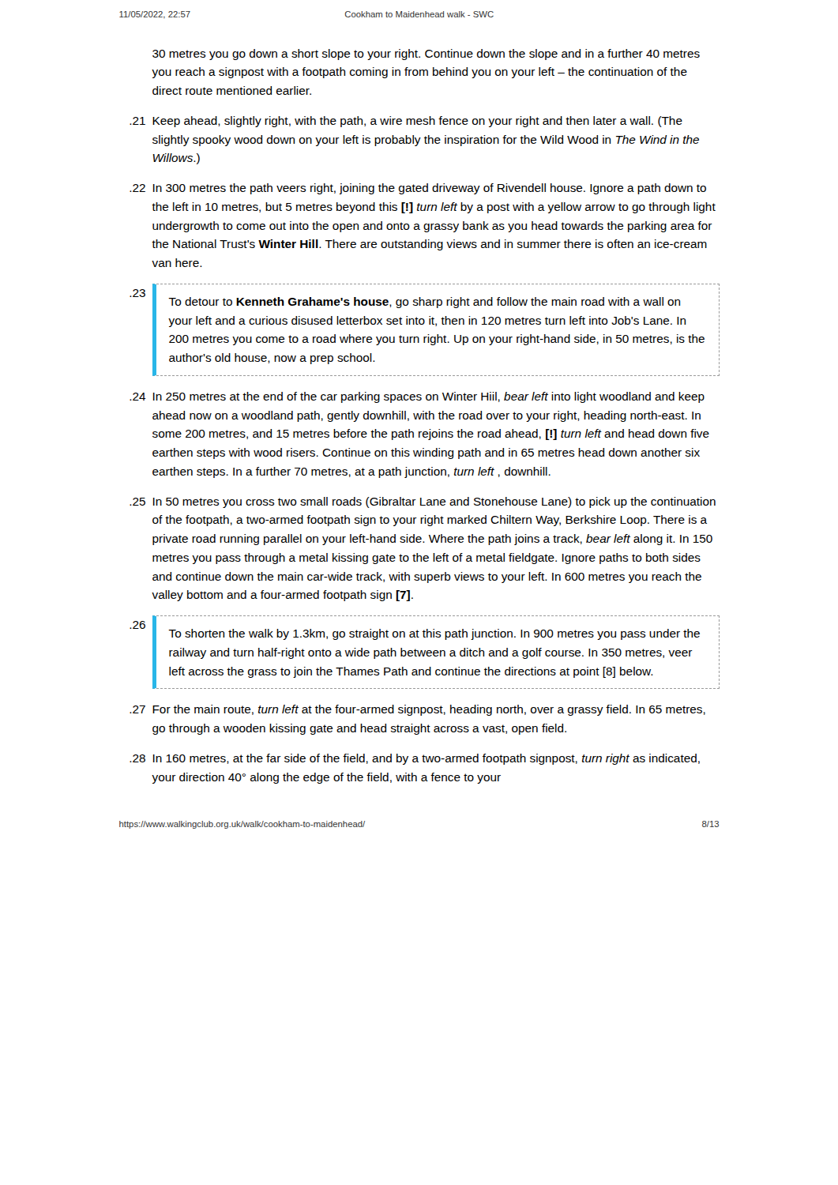11/05/2022, 22:57 Cookham to Maidenhead walk - SWC
30 metres you go down a short slope to your right. Continue down the slope and in a further 40 metres you reach a signpost with a footpath coming in from behind you on your left – the continuation of the direct route mentioned earlier.
21. Keep ahead, slightly right, with the path, a wire mesh fence on your right and then later a wall. (The slightly spooky wood down on your left is probably the inspiration for the Wild Wood in The Wind in the Willows.)
22. In 300 metres the path veers right, joining the gated driveway of Rivendell house. Ignore a path down to the left in 10 metres, but 5 metres beyond this [!] turn left by a post with a yellow arrow to go through light undergrowth to come out into the open and onto a grassy bank as you head towards the parking area for the National Trust's Winter Hill. There are outstanding views and in summer there is often an ice-cream van here.
23.
To detour to Kenneth Grahame's house, go sharp right and follow the main road with a wall on your left and a curious disused letterbox set into it, then in 120 metres turn left into Job's Lane. In 200 metres you come to a road where you turn right. Up on your right-hand side, in 50 metres, is the author's old house, now a prep school.
24. In 250 metres at the end of the car parking spaces on Winter Hiil, bear left into light woodland and keep ahead now on a woodland path, gently downhill, with the road over to your right, heading north-east. In some 200 metres, and 15 metres before the path rejoins the road ahead, [!] turn left and head down five earthen steps with wood risers. Continue on this winding path and in 65 metres head down another six earthen steps. In a further 70 metres, at a path junction, turn left , downhill.
25. In 50 metres you cross two small roads (Gibraltar Lane and Stonehouse Lane) to pick up the continuation of the footpath, a two-armed footpath sign to your right marked Chiltern Way, Berkshire Loop. There is a private road running parallel on your left-hand side. Where the path joins a track, bear left along it. In 150 metres you pass through a metal kissing gate to the left of a metal fieldgate. Ignore paths to both sides and continue down the main car-wide track, with superb views to your left. In 600 metres you reach the valley bottom and a four-armed footpath sign [7].
26.
To shorten the walk by 1.3km, go straight on at this path junction. In 900 metres you pass under the railway and turn half-right onto a wide path between a ditch and a golf course. In 350 metres, veer left across the grass to join the Thames Path and continue the directions at point [8] below.
27. For the main route, turn left at the four-armed signpost, heading north, over a grassy field. In 65 metres, go through a wooden kissing gate and head straight across a vast, open field.
28. In 160 metres, at the far side of the field, and by a two-armed footpath signpost, turn right as indicated, your direction 40° along the edge of the field, with a fence to your
https://www.walkingclub.org.uk/walk/cookham-to-maidenhead/ 8/13